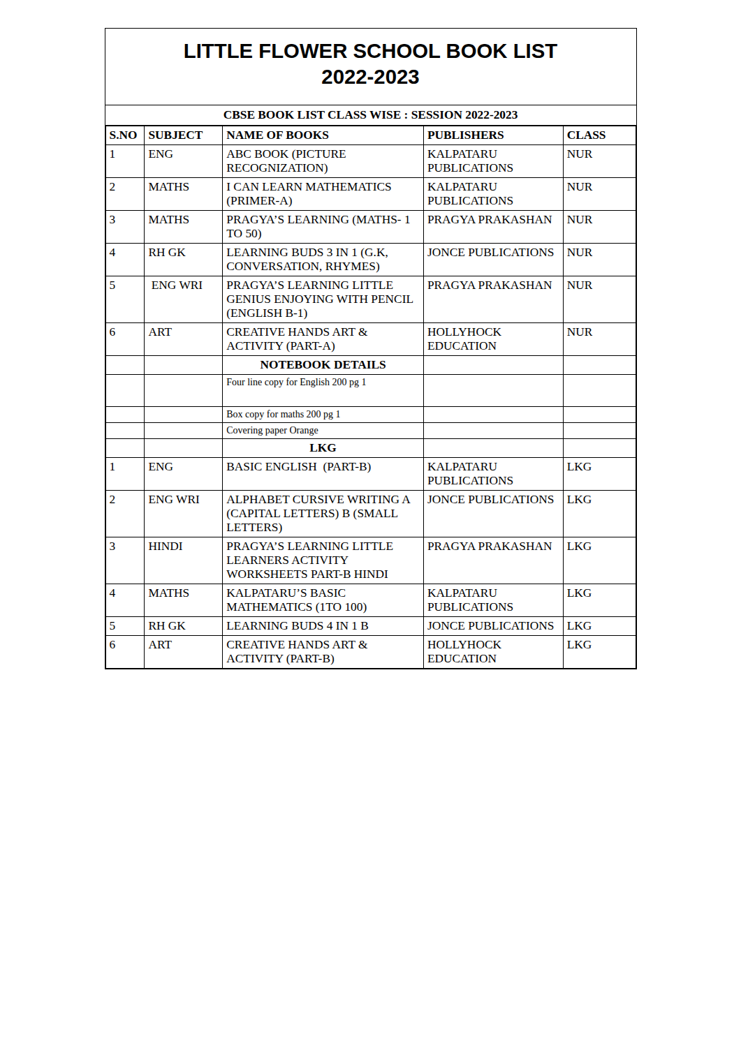LITTLE FLOWER SCHOOL BOOK LIST
2022-2023
CBSE BOOK LIST CLASS WISE : SESSION 2022-2023
| S.NO | SUBJECT | NAME OF BOOKS | PUBLISHERS | CLASS |
| --- | --- | --- | --- | --- |
| 1 | ENG | ABC BOOK (PICTURE RECOGNIZATION) | KALPATARU PUBLICATIONS | NUR |
| 2 | MATHS | I CAN LEARN MATHEMATICS (PRIMER-A) | KALPATARU PUBLICATIONS | NUR |
| 3 | MATHS | PRAGYA’S LEARNING (MATHS- 1 TO 50) | PRAGYA PRAKASHAN | NUR |
| 4 | RH GK | LEARNING BUDS 3 IN 1 (G.K, CONVERSATION, RHYMES) | JONCE PUBLICATIONS | NUR |
| 5 | ENG WRI | PRAGYA’S LEARNING LITTLE GENIUS ENJOYING WITH PENCIL (ENGLISH B-1) | PRAGYA PRAKASHAN | NUR |
| 6 | ART | CREATIVE HANDS ART & ACTIVITY (PART-A) | HOLLYHOCK EDUCATION | NUR |
| | | NOTEBOOK DETAILS | | |
| | | Four line copy for English 200 pg 1 | | |
| | | Box copy for maths 200 pg 1 | | |
| | | Covering paper Orange | | |
| | | LKG | | |
| 1 | ENG | BASIC ENGLISH (PART-B) | KALPATARU PUBLICATIONS | LKG |
| 2 | ENG WRI | ALPHABET CURSIVE WRITING A (CAPITAL LETTERS) B (SMALL LETTERS) | JONCE PUBLICATIONS | LKG |
| 3 | HINDI | PRAGYA’S LEARNING LITTLE LEARNERS ACTIVITY WORKSHEETS PART-B HINDI | PRAGYA PRAKASHAN | LKG |
| 4 | MATHS | KALPATARU’S BASIC MATHEMATICS (1TO 100) | KALPATARU PUBLICATIONS | LKG |
| 5 | RH GK | LEARNING BUDS 4 IN 1 B | JONCE PUBLICATIONS | LKG |
| 6 | ART | CREATIVE HANDS ART & ACTIVITY (PART-B) | HOLLYHOCK EDUCATION | LKG |